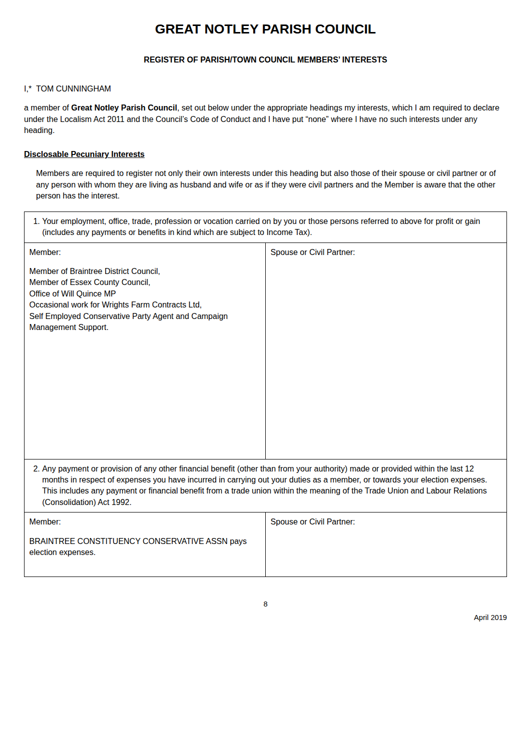GREAT NOTLEY PARISH COUNCIL
REGISTER OF PARISH/TOWN COUNCIL MEMBERS’ INTERESTS
I,* TOM CUNNINGHAM
a member of Great Notley Parish Council, set out below under the appropriate headings my interests, which I am required to declare under the Localism Act 2011 and the Council’s Code of Conduct and I have put “none” where I have no such interests under any heading.
Disclosable Pecuniary Interests
Members are required to register not only their own interests under this heading but also those of their spouse or civil partner or of any person with whom they are living as husband and wife or as if they were civil partners and the Member is aware that the other person has the interest.
| Your employment, office, trade, profession or vocation carried on by you or those persons referred to above for profit or gain (includes any payments or benefits in kind which are subject to Income Tax). |
| Member: Member of Braintree District Council, Member of Essex County Council, Office of Will Quince MP Occasional work for Wrights Farm Contracts Ltd, Self Employed Conservative Party Agent and Campaign Management Support. | Spouse or Civil Partner: |
| Any payment or provision of any other financial benefit (other than from your authority) made or provided within the last 12 months in respect of expenses you have incurred in carrying out your duties as a member, or towards your election expenses. This includes any payment or financial benefit from a trade union within the meaning of the Trade Union and Labour Relations (Consolidation) Act 1992. |
| Member: BRAINTREE CONSTITUENCY CONSERVATIVE ASSN pays election expenses. | Spouse or Civil Partner: |
8
April 2019